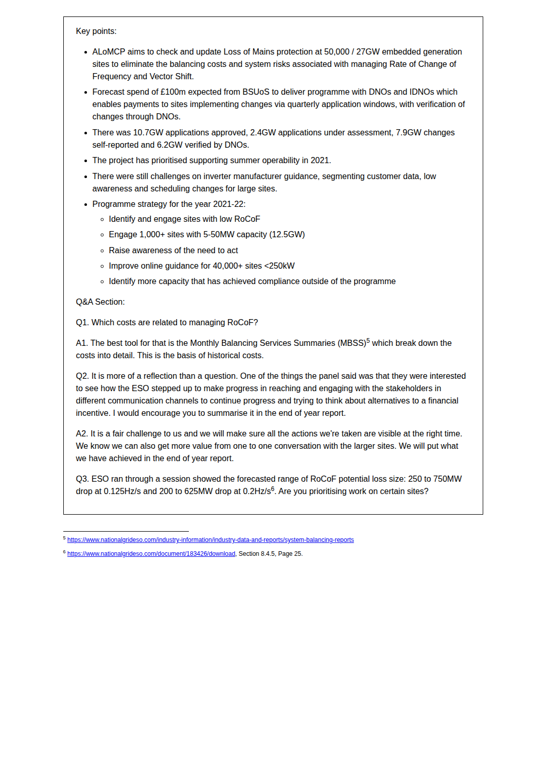Key points:
ALoMCP aims to check and update Loss of Mains protection at 50,000 / 27GW embedded generation sites to eliminate the balancing costs and system risks associated with managing Rate of Change of Frequency and Vector Shift.
Forecast spend of £100m expected from BSUoS to deliver programme with DNOs and IDNOs which enables payments to sites implementing changes via quarterly application windows, with verification of changes through DNOs.
There was 10.7GW applications approved, 2.4GW applications under assessment, 7.9GW changes self-reported and 6.2GW verified by DNOs.
The project has prioritised supporting summer operability in 2021.
There were still challenges on inverter manufacturer guidance, segmenting customer data, low awareness and scheduling changes for large sites.
Programme strategy for the year 2021-22:
Identify and engage sites with low RoCoF
Engage 1,000+ sites with 5-50MW capacity (12.5GW)
Raise awareness of the need to act
Improve online guidance for 40,000+ sites <250kW
Identify more capacity that has achieved compliance outside of the programme
Q&A Section:
Q1. Which costs are related to managing RoCoF?
A1. The best tool for that is the Monthly Balancing Services Summaries (MBSS)5 which break down the costs into detail. This is the basis of historical costs.
Q2. It is more of a reflection than a question. One of the things the panel said was that they were interested to see how the ESO stepped up to make progress in reaching and engaging with the stakeholders in different communication channels to continue progress and trying to think about alternatives to a financial incentive. I would encourage you to summarise it in the end of year report.
A2. It is a fair challenge to us and we will make sure all the actions we're taken are visible at the right time. We know we can also get more value from one to one conversation with the larger sites. We will put what we have achieved in the end of year report.
Q3. ESO ran through a session showed the forecasted range of RoCoF potential loss size: 250 to 750MW drop at 0.125Hz/s and 200 to 625MW drop at 0.2Hz/s6. Are you prioritising work on certain sites?
5 https://www.nationalgrideso.com/industry-information/industry-data-and-reports/system-balancing-reports
6 https://www.nationalgrideso.com/document/183426/download, Section 8.4.5, Page 25.